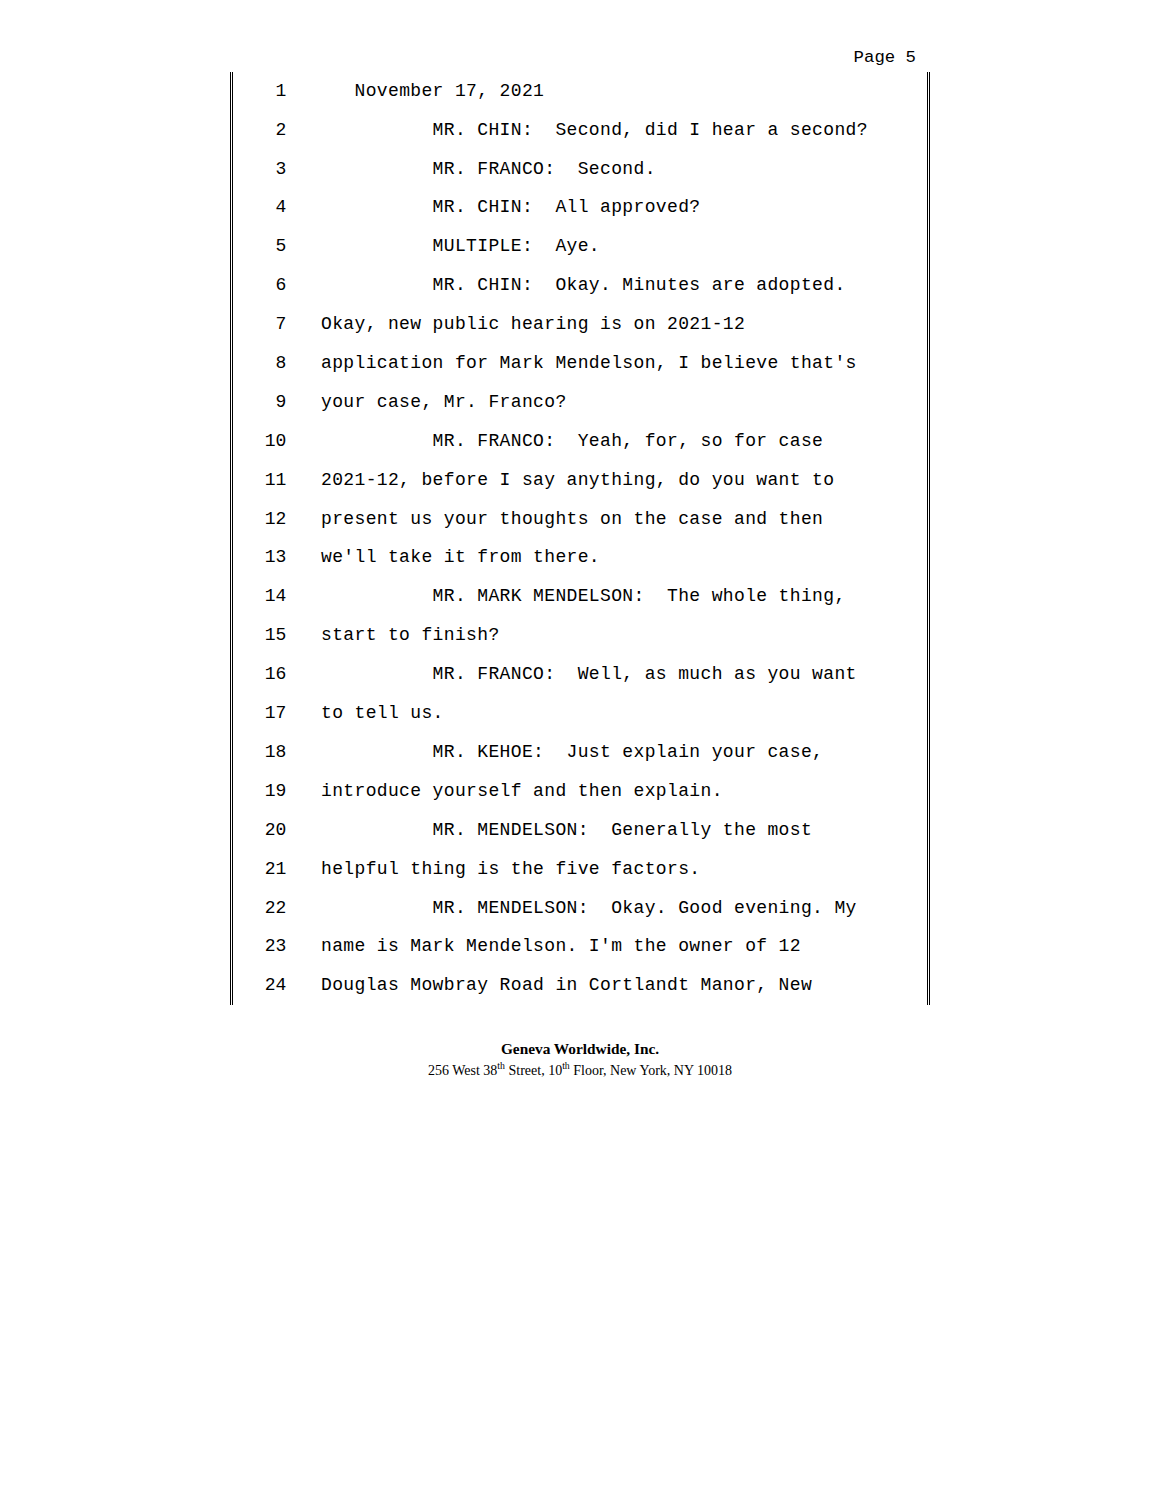Page 5
| 1 | November 17, 2021 |
| 2 | MR. CHIN: Second, did I hear a second? |
| 3 | MR. FRANCO: Second. |
| 4 | MR. CHIN: All approved? |
| 5 | MULTIPLE: Aye. |
| 6 | MR. CHIN: Okay. Minutes are adopted. |
| 7 | Okay, new public hearing is on 2021-12 |
| 8 | application for Mark Mendelson, I believe that's |
| 9 | your case, Mr. Franco? |
| 10 | MR. FRANCO: Yeah, for, so for case |
| 11 | 2021-12, before I say anything, do you want to |
| 12 | present us your thoughts on the case and then |
| 13 | we'll take it from there. |
| 14 | MR. MARK MENDELSON: The whole thing, |
| 15 | start to finish? |
| 16 | MR. FRANCO: Well, as much as you want |
| 17 | to tell us. |
| 18 | MR. KEHOE: Just explain your case, |
| 19 | introduce yourself and then explain. |
| 20 | MR. MENDELSON: Generally the most |
| 21 | helpful thing is the five factors. |
| 22 | MR. MENDELSON: Okay. Good evening. My |
| 23 | name is Mark Mendelson. I'm the owner of 12 |
| 24 | Douglas Mowbray Road in Cortlandt Manor, New |
Geneva Worldwide, Inc.
256 West 38th Street, 10th Floor, New York, NY 10018